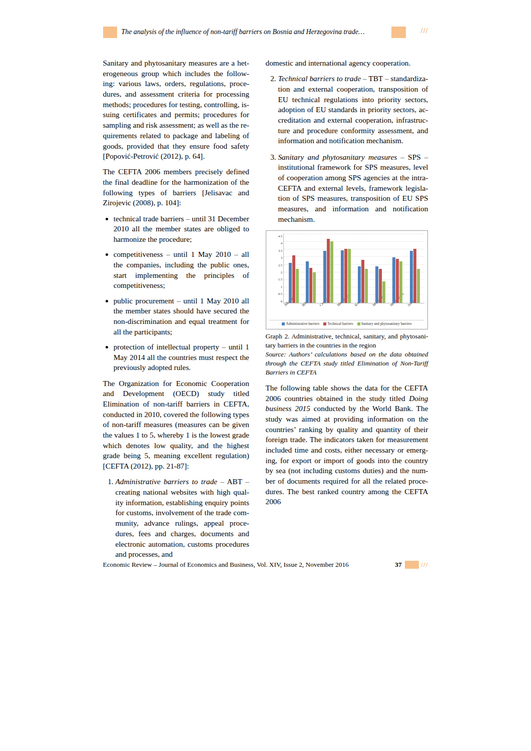The analysis of the influence of non-tariff barriers on Bosnia and Herzegovina trade…
///
Sanitary and phytosanitary measures are a heterogeneous group which includes the following: various laws, orders, regulations, procedures, and assessment criteria for processing methods; procedures for testing, controlling, issuing certificates and permits; procedures for sampling and risk assessment; as well as the requirements related to package and labeling of goods, provided that they ensure food safety [Popović-Petrović (2012), p. 64].
The CEFTA 2006 members precisely defined the final deadline for the harmonization of the following types of barriers [Jelisavac and Zirojevic (2008), p. 104]:
technical trade barriers – until 31 December 2010 all the member states are obliged to harmonize the procedure;
competitiveness – until 1 May 2010 – all the companies, including the public ones, start implementing the principles of competitiveness;
public procurement – until 1 May 2010 all the member states should have secured the non-discrimination and equal treatment for all the participants;
protection of intellectual property – until 1 May 2014 all the countries must respect the previously adopted rules.
The Organization for Economic Cooperation and Development (OECD) study titled Elimination of non-tariff barriers in CEFTA, conducted in 2010, covered the following types of non-tariff measures (measures can be given the values 1 to 5, whereby 1 is the lowest grade which denotes low quality, and the highest grade being 5, meaning excellent regulation) [CEFTA (2012), pp. 21-87]:
Administrative barriers to trade – ABT – creating national websites with high quality information, establishing enquiry points for customs, involvement of the trade community, advance rulings, appeal procedures, fees and charges, documents and electronic automation, customs procedures and processes, and
domestic and international agency cooperation.
Technical barriers to trade – TBT – standardization and external cooperation, transposition of EU technical regulations into priority sectors, adoption of EU standards in priority sectors, accreditation and external cooperation, infrastructure and procedure conformity assessment, and information and notification mechanism.
Sanitary and phytosanitary measures – SPS – institutional framework for SPS measures, level of cooperation among SPS agencies at the intra-CEFTA and external levels, framework legislation of SPS measures, transposition of EU SPS measures, and information and notification mechanism.
4.543.532.521.510.50
Albania BiH Croatia Macedonia Kosovo Moldova Montenegro Serbia
Administrative barriers Technical barriers Sanitary and phytosanitary barriers
Graph 2. Administrative, technical, sanitary, and phytosanitary barriers in the countries in the region
Source: Authors’ calculations based on the data obtained through the CEFTA study titled Elimination of Non-Tariff Barriers in CEFTA
The following table shows the data for the CEFTA 2006 countries obtained in the study titled Doing business 2015 conducted by the World Bank. The study was aimed at providing information on the countries’ ranking by quality and quantity of their foreign trade. The indicators taken for measurement included time and costs, either necessary or emerging, for export or import of goods into the country by sea (not including customs duties) and the number of documents required for all the related procedures. The best ranked country among the CEFTA 2006
Economic Review – Journal of Economics and Business, Vol. XIV, Issue 2, November 2016
37
///